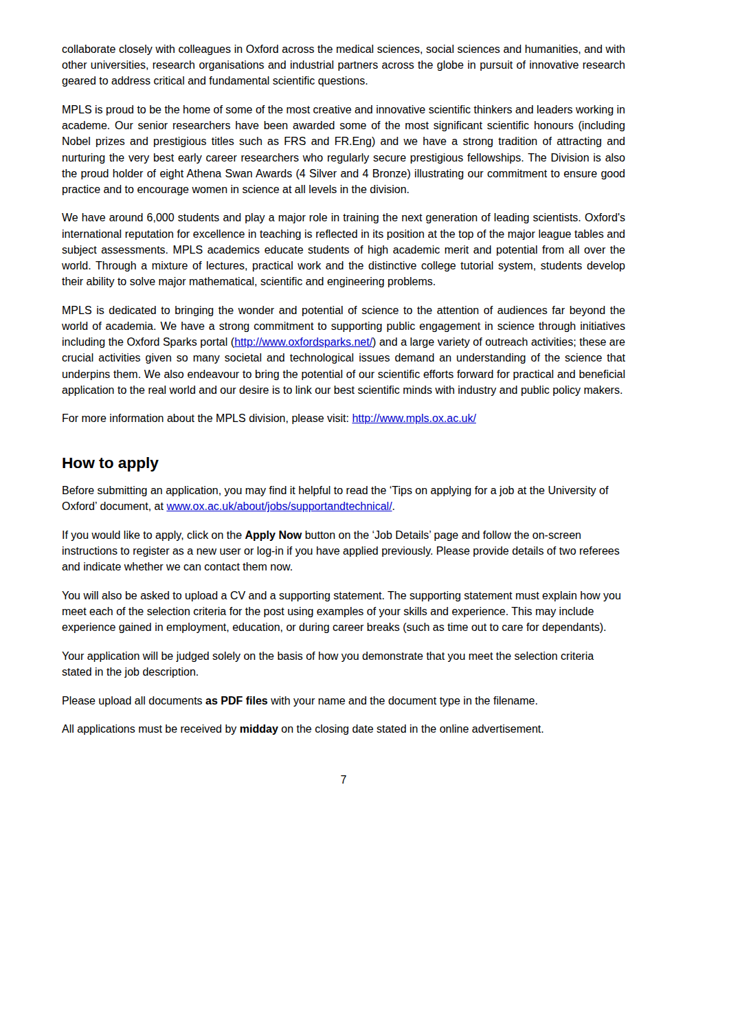collaborate closely with colleagues in Oxford across the medical sciences, social sciences and humanities, and with other universities, research organisations and industrial partners across the globe in pursuit of innovative research geared to address critical and fundamental scientific questions.
MPLS is proud to be the home of some of the most creative and innovative scientific thinkers and leaders working in academe. Our senior researchers have been awarded some of the most significant scientific honours (including Nobel prizes and prestigious titles such as FRS and FR.Eng) and we have a strong tradition of attracting and nurturing the very best early career researchers who regularly secure prestigious fellowships. The Division is also the proud holder of eight Athena Swan Awards (4 Silver and 4 Bronze) illustrating our commitment to ensure good practice and to encourage women in science at all levels in the division.
We have around 6,000 students and play a major role in training the next generation of leading scientists. Oxford's international reputation for excellence in teaching is reflected in its position at the top of the major league tables and subject assessments. MPLS academics educate students of high academic merit and potential from all over the world. Through a mixture of lectures, practical work and the distinctive college tutorial system, students develop their ability to solve major mathematical, scientific and engineering problems.
MPLS is dedicated to bringing the wonder and potential of science to the attention of audiences far beyond the world of academia. We have a strong commitment to supporting public engagement in science through initiatives including the Oxford Sparks portal (http://www.oxfordsparks.net/) and a large variety of outreach activities; these are crucial activities given so many societal and technological issues demand an understanding of the science that underpins them. We also endeavour to bring the potential of our scientific efforts forward for practical and beneficial application to the real world and our desire is to link our best scientific minds with industry and public policy makers.
For more information about the MPLS division, please visit: http://www.mpls.ox.ac.uk/
How to apply
Before submitting an application, you may find it helpful to read the ‘Tips on applying for a job at the University of Oxford’ document, at www.ox.ac.uk/about/jobs/supportandtechnical/.
If you would like to apply, click on the Apply Now button on the ‘Job Details’ page and follow the on-screen instructions to register as a new user or log-in if you have applied previously. Please provide details of two referees and indicate whether we can contact them now.
You will also be asked to upload a CV and a supporting statement. The supporting statement must explain how you meet each of the selection criteria for the post using examples of your skills and experience. This may include experience gained in employment, education, or during career breaks (such as time out to care for dependants).
Your application will be judged solely on the basis of how you demonstrate that you meet the selection criteria stated in the job description.
Please upload all documents as PDF files with your name and the document type in the filename.
All applications must be received by midday on the closing date stated in the online advertisement.
7